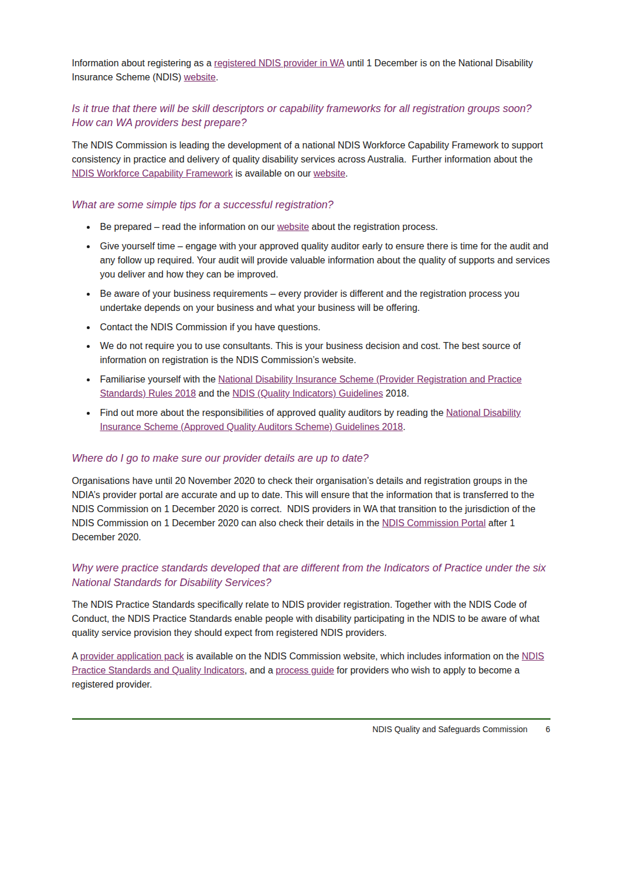Information about registering as a registered NDIS provider in WA until 1 December is on the National Disability Insurance Scheme (NDIS) website.
Is it true that there will be skill descriptors or capability frameworks for all registration groups soon? How can WA providers best prepare?
The NDIS Commission is leading the development of a national NDIS Workforce Capability Framework to support consistency in practice and delivery of quality disability services across Australia. Further information about the NDIS Workforce Capability Framework is available on our website.
What are some simple tips for a successful registration?
Be prepared – read the information on our website about the registration process.
Give yourself time – engage with your approved quality auditor early to ensure there is time for the audit and any follow up required. Your audit will provide valuable information about the quality of supports and services you deliver and how they can be improved.
Be aware of your business requirements – every provider is different and the registration process you undertake depends on your business and what your business will be offering.
Contact the NDIS Commission if you have questions.
We do not require you to use consultants. This is your business decision and cost. The best source of information on registration is the NDIS Commission’s website.
Familiarise yourself with the National Disability Insurance Scheme (Provider Registration and Practice Standards) Rules 2018 and the NDIS (Quality Indicators) Guidelines 2018.
Find out more about the responsibilities of approved quality auditors by reading the National Disability Insurance Scheme (Approved Quality Auditors Scheme) Guidelines 2018.
Where do I go to make sure our provider details are up to date?
Organisations have until 20 November 2020 to check their organisation’s details and registration groups in the NDIA’s provider portal are accurate and up to date. This will ensure that the information that is transferred to the NDIS Commission on 1 December 2020 is correct. NDIS providers in WA that transition to the jurisdiction of the NDIS Commission on 1 December 2020 can also check their details in the NDIS Commission Portal after 1 December 2020.
Why were practice standards developed that are different from the Indicators of Practice under the six National Standards for Disability Services?
The NDIS Practice Standards specifically relate to NDIS provider registration. Together with the NDIS Code of Conduct, the NDIS Practice Standards enable people with disability participating in the NDIS to be aware of what quality service provision they should expect from registered NDIS providers.
A provider application pack is available on the NDIS Commission website, which includes information on the NDIS Practice Standards and Quality Indicators, and a process guide for providers who wish to apply to become a registered provider.
NDIS Quality and Safeguards Commission6